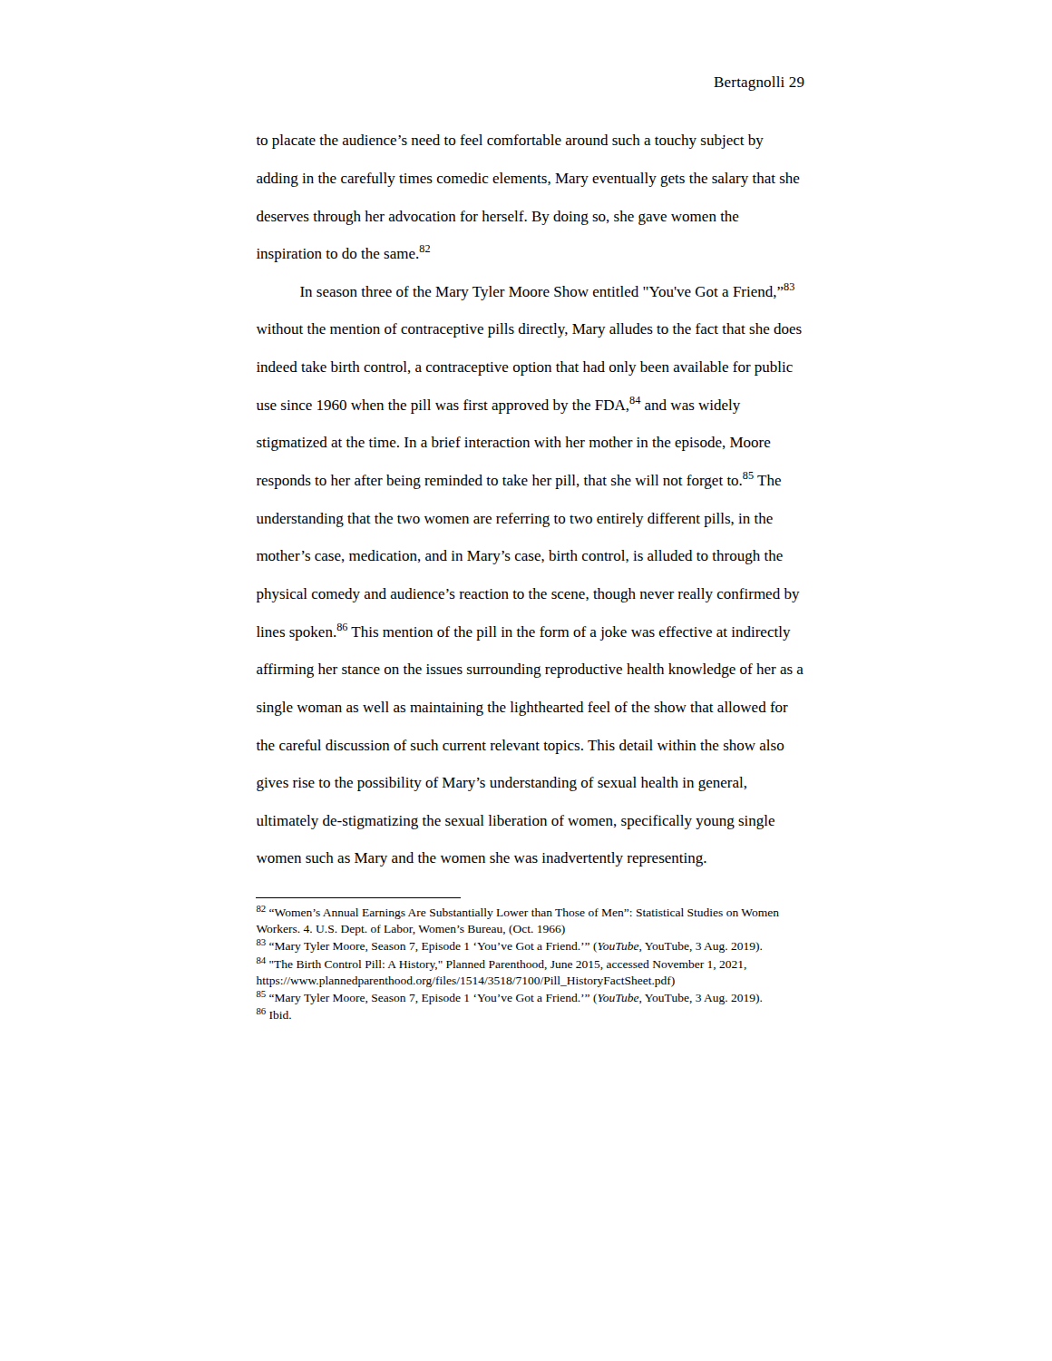Bertagnolli 29
to placate the audience’s need to feel comfortable around such a touchy subject by adding in the carefully times comedic elements, Mary eventually gets the salary that she deserves through her advocation for herself. By doing so, she gave women the inspiration to do the same.82
In season three of the Mary Tyler Moore Show entitled "You've Got a Friend,”83 without the mention of contraceptive pills directly, Mary alludes to the fact that she does indeed take birth control, a contraceptive option that had only been available for public use since 1960 when the pill was first approved by the FDA,84 and was widely stigmatized at the time. In a brief interaction with her mother in the episode, Moore responds to her after being reminded to take her pill, that she will not forget to.85 The understanding that the two women are referring to two entirely different pills, in the mother’s case, medication, and in Mary’s case, birth control, is alluded to through the physical comedy and audience’s reaction to the scene, though never really confirmed by lines spoken.86 This mention of the pill in the form of a joke was effective at indirectly affirming her stance on the issues surrounding reproductive health knowledge of her as a single woman as well as maintaining the lighthearted feel of the show that allowed for the careful discussion of such current relevant topics. This detail within the show also gives rise to the possibility of Mary’s understanding of sexual health in general, ultimately de-stigmatizing the sexual liberation of women, specifically young single women such as Mary and the women she was inadvertently representing.
82 “Women’s Annual Earnings Are Substantially Lower than Those of Men”: Statistical Studies on Women Workers. 4. U.S. Dept. of Labor, Women’s Bureau, (Oct. 1966)
83 “Mary Tyler Moore, Season 7, Episode 1 ‘You’ve Got a Friend.’” (YouTube, YouTube, 3 Aug. 2019).
84 "The Birth Control Pill: A History," Planned Parenthood, June 2015, accessed November 1, 2021, https://www.plannedparenthood.org/files/1514/3518/7100/Pill_HistoryFactSheet.pdf)
85 “Mary Tyler Moore, Season 7, Episode 1 ‘You’ve Got a Friend.’” (YouTube, YouTube, 3 Aug. 2019).
86 Ibid.